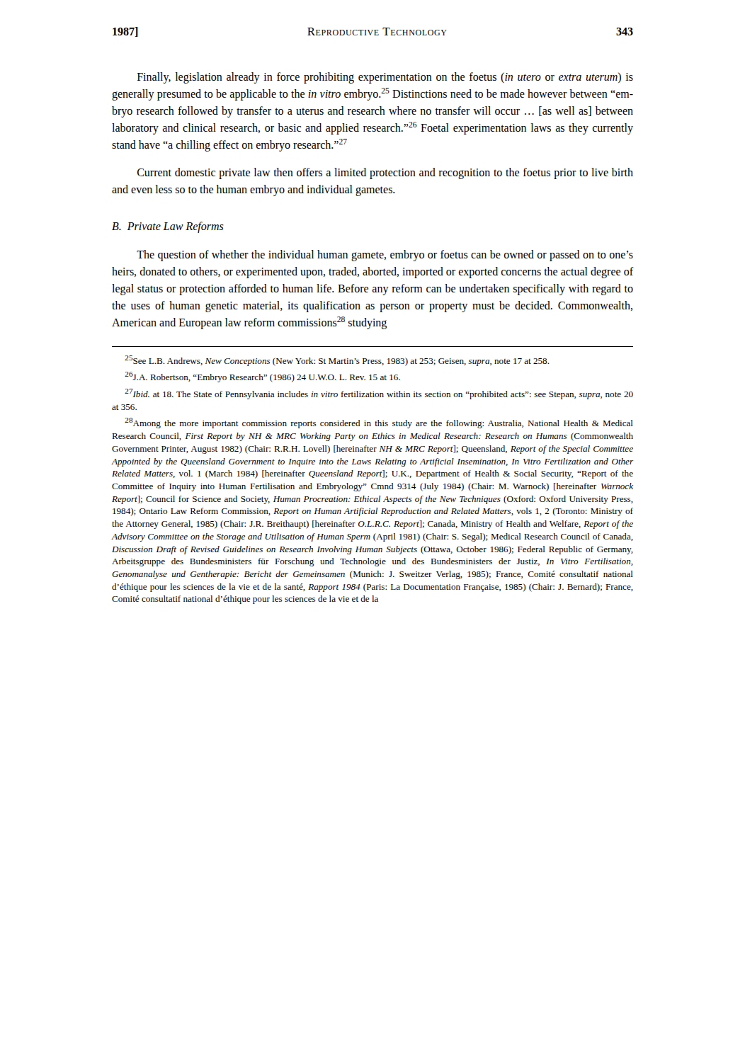1987] Reproductive Technology 343
Finally, legislation already in force prohibiting experimentation on the foetus (in utero or extra uterum) is generally presumed to be applicable to the in vitro embryo.25 Distinctions need to be made however between “embryo research followed by transfer to a uterus and research where no transfer will occur … [as well as] between laboratory and clinical research, or basic and applied research.”26 Foetal experimentation laws as they currently stand have “a chilling effect on embryo research.”27
Current domestic private law then offers a limited protection and recognition to the foetus prior to live birth and even less so to the human embryo and individual gametes.
B. Private Law Reforms
The question of whether the individual human gamete, embryo or foetus can be owned or passed on to one’s heirs, donated to others, or experimented upon, traded, aborted, imported or exported concerns the actual degree of legal status or protection afforded to human life. Before any reform can be undertaken specifically with regard to the uses of human genetic material, its qualification as person or property must be decided. Commonwealth, American and European law reform commissions28 studying
25See L.B. Andrews, New Conceptions (New York: St Martin’s Press, 1983) at 253; Geisen, supra, note 17 at 258.
26J.A. Robertson, “Embryo Research” (1986) 24 U.W.O. L. Rev. 15 at 16.
27Ibid. at 18. The State of Pennsylvania includes in vitro fertilization within its section on “prohibited acts”: see Stepan, supra, note 20 at 356.
28Among the more important commission reports considered in this study are the following: Australia, National Health & Medical Research Council, First Report by NH & MRC Working Party on Ethics in Medical Research: Research on Humans (Commonwealth Government Printer, August 1982) (Chair: R.R.H. Lovell) [hereinafter NH & MRC Report]; Queensland, Report of the Special Committee Appointed by the Queensland Government to Inquire into the Laws Relating to Artificial Insemination, In Vitro Fertilization and Other Related Matters, vol. 1 (March 1984) [hereinafter Queensland Report]; U.K., Department of Health & Social Security, “Report of the Committee of Inquiry into Human Fertilisation and Embryology” Cmnd 9314 (July 1984) (Chair: M. Warnock) [hereinafter Warnock Report]; Council for Science and Society, Human Procreation: Ethical Aspects of the New Techniques (Oxford: Oxford University Press, 1984); Ontario Law Reform Commission, Report on Human Artificial Reproduction and Related Matters, vols 1, 2 (Toronto: Ministry of the Attorney General, 1985) (Chair: J.R. Breithaupt) [hereinafter O.L.R.C. Report]; Canada, Ministry of Health and Welfare, Report of the Advisory Committee on the Storage and Utilisation of Human Sperm (April 1981) (Chair: S. Segal); Medical Research Council of Canada, Discussion Draft of Revised Guidelines on Research Involving Human Subjects (Ottawa, October 1986); Federal Republic of Germany, Arbeitsgruppe des Bundesministers für Forschung und Technologie und des Bundesministers der Justiz, In Vitro Fertilisation, Genomanalyse und Gentherapie: Bericht der Gemeinsamen (Munich: J. Sweitzer Verlag, 1985); France, Comité consultatif national d’éthique pour les sciences de la vie et de la santé, Rapport 1984 (Paris: La Documentation Française, 1985) (Chair: J. Bernard); France, Comité consultatif national d’éthique pour les sciences de la vie et de la